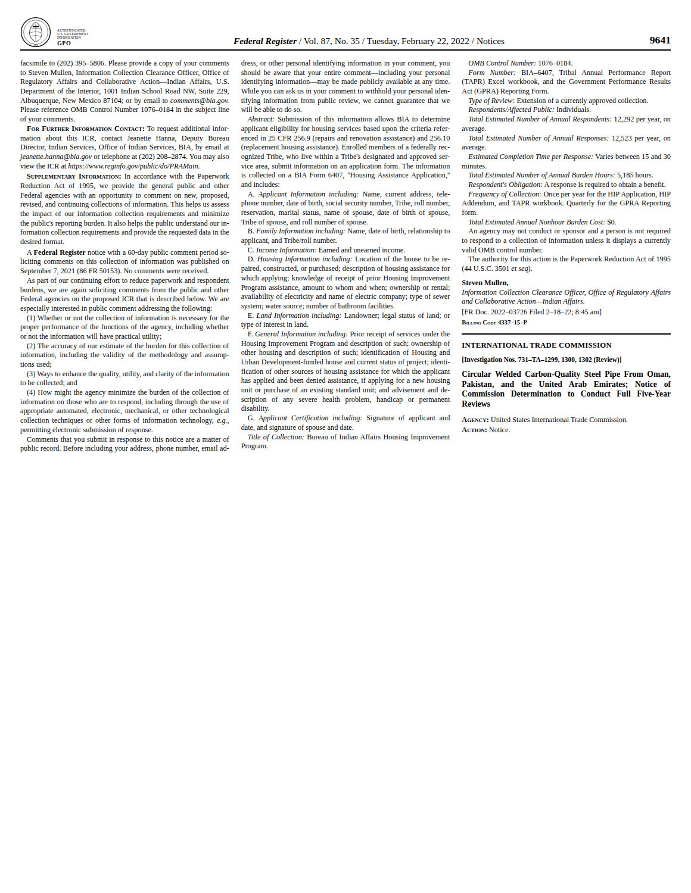GPO
Authenticated
U.S. Government
Information
GPO
Federal Register / Vol. 87, No. 35 / Tuesday, February 22, 2022 / Notices
9641
facsimile to (202) 395–5806. Please provide a copy of your comments to Steven Mullen, Information Collection Clearance Officer, Office of Regulatory Affairs and Collaborative Action—Indian Affairs, U.S. Department of the Interior, 1001 Indian School Road NW, Suite 229, Albuquerque, New Mexico 87104; or by email to comments@bia.gov. Please reference OMB Control Number 1076–0184 in the subject line of your comments.
For Further Information Contact: To request additional information about this ICR, contact Jeanette Hanna, Deputy Bureau Director, Indian Services, Office of Indian Services, BIA, by email at jeanette.hanna@bia.gov or telephone at (202) 208–2874. You may also view the ICR at https://www.reginfo.gov/public/do/PRAMain.
Supplementary Information: In accordance with the Paperwork Reduction Act of 1995, we provide the general public and other Federal agencies with an opportunity to comment on new, proposed, revised, and continuing collections of information. This helps us assess the impact of our information collection requirements and minimize the public's reporting burden. It also helps the public understand our information collection requirements and provide the requested data in the desired format.
A Federal Register notice with a 60-day public comment period soliciting comments on this collection of information was published on September 7, 2021 (86 FR 50153). No comments were received.
As part of our continuing effort to reduce paperwork and respondent burdens, we are again soliciting comments from the public and other Federal agencies on the proposed ICR that is described below. We are especially interested in public comment addressing the following:
(1) Whether or not the collection of information is necessary for the proper performance of the functions of the agency, including whether or not the information will have practical utility;
(2) The accuracy of our estimate of the burden for this collection of information, including the validity of the methodology and assumptions used;
(3) Ways to enhance the quality, utility, and clarity of the information to be collected; and
(4) How might the agency minimize the burden of the collection of information on those who are to respond, including through the use of appropriate automated, electronic, mechanical, or other technological collection techniques or other forms of information technology, e.g., permitting electronic submission of response.
Comments that you submit in response to this notice are a matter of public record. Before including your address, phone number, email address, or other personal identifying information in your comment, you should be aware that your entire comment—including your personal identifying information—may be made publicly available at any time. While you can ask us in your comment to withhold your personal identifying information from public review, we cannot guarantee that we will be able to do so.
Abstract: Submission of this information allows BIA to determine applicant eligibility for housing services based upon the criteria referenced in 25 CFR 256.9 (repairs and renovation assistance) and 256.10 (replacement housing assistance). Enrolled members of a federally recognized Tribe, who live within a Tribe's designated and approved service area, submit information on an application form. The information is collected on a BIA Form 6407, ''Housing Assistance Application,'' and includes:
A. Applicant Information including: Name, current address, telephone number, date of birth, social security number, Tribe, roll number, reservation, marital status, name of spouse, date of birth of spouse, Tribe of spouse, and roll number of spouse.
B. Family Information including: Name, date of birth, relationship to applicant, and Tribe/roll number.
C. Income Information: Earned and unearned income.
D. Housing Information including: Location of the house to be repaired, constructed, or purchased; description of housing assistance for which applying; knowledge of receipt of prior Housing Improvement Program assistance, amount to whom and when; ownership or rental; availability of electricity and name of electric company; type of sewer system; water source; number of bathroom facilities.
E. Land Information including: Landowner; legal status of land; or type of interest in land.
F. General Information including: Prior receipt of services under the Housing Improvement Program and description of such; ownership of other housing and description of such; identification of Housing and Urban Development-funded house and current status of project; identification of other sources of housing assistance for which the applicant has applied and been denied assistance, if applying for a new housing unit or purchase of an existing standard unit; and advisement and description of any severe health problem, handicap or permanent disability.
G. Applicant Certification including: Signature of applicant and date, and signature of spouse and date.
Title of Collection: Bureau of Indian Affairs Housing Improvement Program.
OMB Control Number: 1076–0184.
Form Number: BIA–6407, Tribal Annual Performance Report (TAPR) Excel workbook, and the Government Performance Results Act (GPRA) Reporting Form.
Type of Review: Extension of a currently approved collection.
Respondents/Affected Public: Individuals.
Total Estimated Number of Annual Respondents: 12,292 per year, on average.
Total Estimated Number of Annual Responses: 12,523 per year, on average.
Estimated Completion Time per Response: Varies between 15 and 30 minutes.
Total Estimated Number of Annual Burden Hours: 5,185 hours.
Respondent's Obligation: A response is required to obtain a benefit.
Frequency of Collection: Once per year for the HIP Application, HIP Addendum, and TAPR workbook. Quarterly for the GPRA Reporting form.
Total Estimated Annual Nonhour Burden Cost: $0.
An agency may not conduct or sponsor and a person is not required to respond to a collection of information unless it displays a currently valid OMB control number.
The authority for this action is the Paperwork Reduction Act of 1995 (44 U.S.C. 3501 et seq).
Steven Mullen,
Information Collection Clearance Officer, Office of Regulatory Affairs and Collaborative Action—Indian Affairs.
[FR Doc. 2022–03726 Filed 2–18–22; 8:45 am]
Billing Code 4337–15–P
INTERNATIONAL TRADE COMMISSION
[Investigation Nos. 731–TA–1299, 1300, 1302 (Review)]
Circular Welded Carbon-Quality Steel Pipe From Oman, Pakistan, and the United Arab Emirates; Notice of Commission Determination to Conduct Full Five-Year Reviews
Agency: United States International Trade Commission.
Action: Notice.